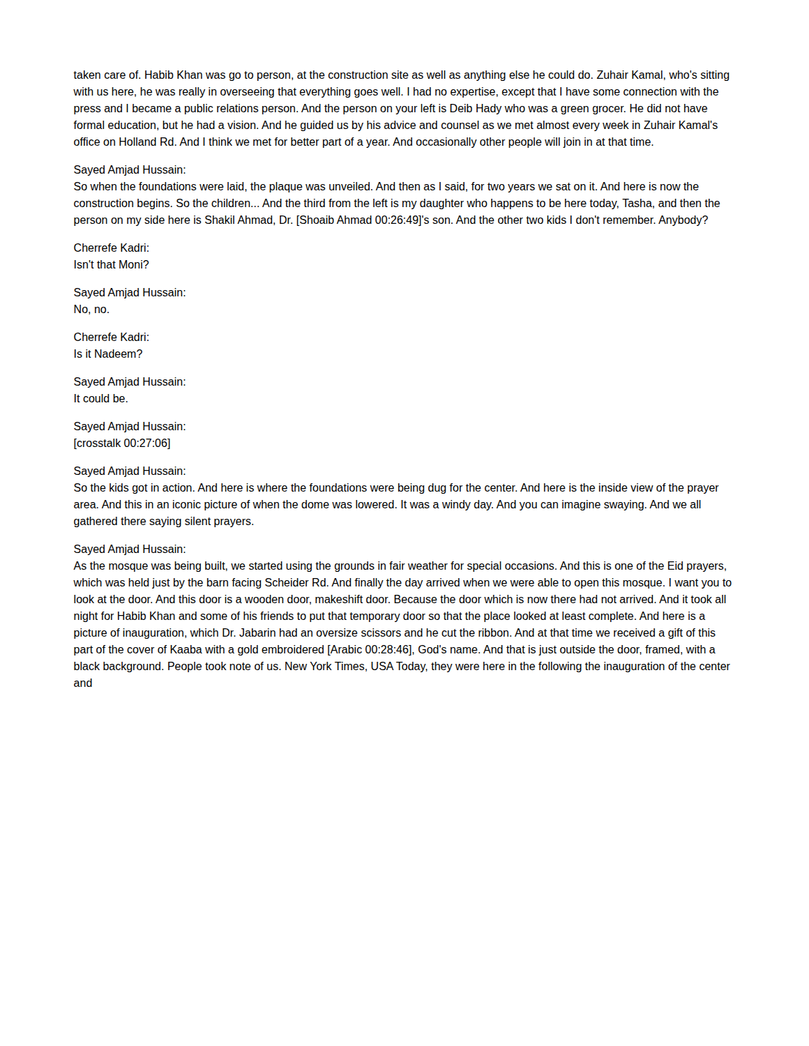taken care of. Habib Khan was go to person, at the construction site as well as anything else he could do. Zuhair Kamal, who's sitting with us here, he was really in overseeing that everything goes well. I had no expertise, except that I have some connection with the press and I became a public relations person. And the person on your left is Deib Hady who was a green grocer. He did not have formal education, but he had a vision. And he guided us by his advice and counsel as we met almost every week in Zuhair Kamal's office on Holland Rd. And I think we met for better part of a year. And occasionally other people will join in at that time.
Sayed Amjad Hussain:
So when the foundations were laid, the plaque was unveiled. And then as I said, for two years we sat on it. And here is now the construction begins. So the children... And the third from the left is my daughter who happens to be here today, Tasha, and then the person on my side here is Shakil Ahmad, Dr. [Shoaib Ahmad 00:26:49]'s son. And the other two kids I don't remember. Anybody?
Cherrefe Kadri:
Isn't that Moni?
Sayed Amjad Hussain:
No, no.
Cherrefe Kadri:
Is it Nadeem?
Sayed Amjad Hussain:
It could be.
Sayed Amjad Hussain:
[crosstalk 00:27:06]
Sayed Amjad Hussain:
So the kids got in action. And here is where the foundations were being dug for the center. And here is the inside view of the prayer area. And this in an iconic picture of when the dome was lowered. It was a windy day. And you can imagine swaying. And we all gathered there saying silent prayers.
Sayed Amjad Hussain:
As the mosque was being built, we started using the grounds in fair weather for special occasions. And this is one of the Eid prayers, which was held just by the barn facing Scheider Rd. And finally the day arrived when we were able to open this mosque. I want you to look at the door. And this door is a wooden door, makeshift door. Because the door which is now there had not arrived. And it took all night for Habib Khan and some of his friends to put that temporary door so that the place looked at least complete. And here is a picture of inauguration, which Dr. Jabarin had an oversize scissors and he cut the ribbon. And at that time we received a gift of this part of the cover of Kaaba with a gold embroidered [Arabic 00:28:46], God's name. And that is just outside the door, framed, with a black background. People took note of us. New York Times, USA Today, they were here in the following the inauguration of the center and